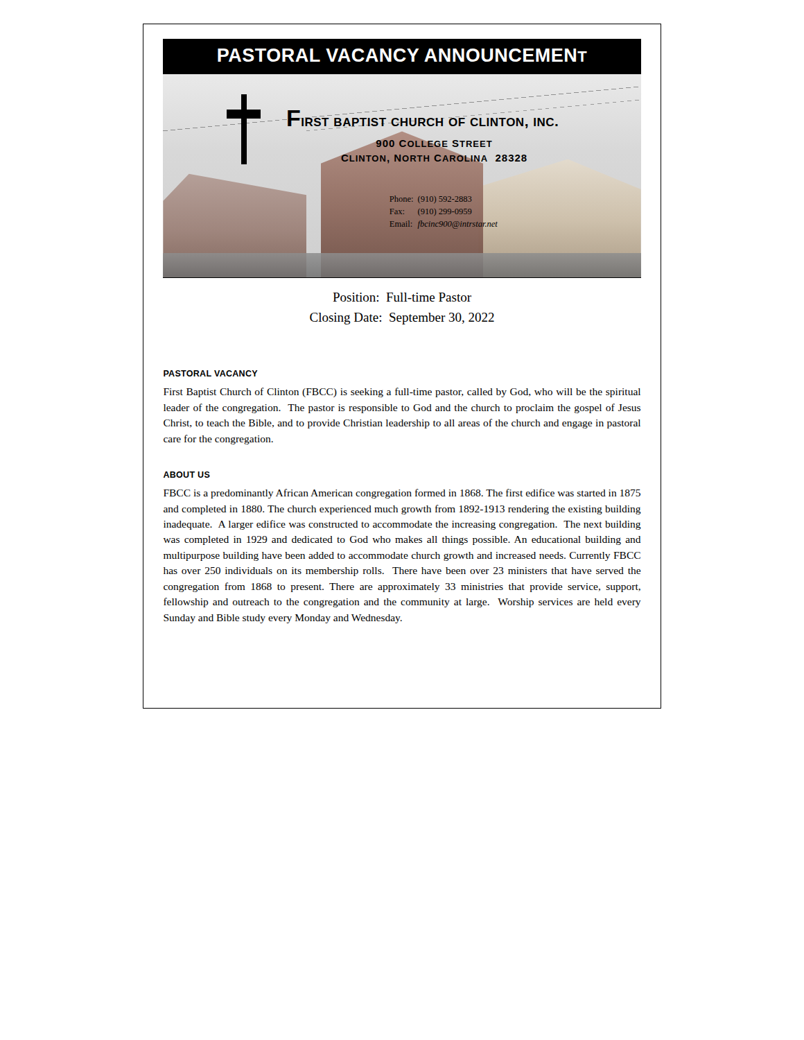PASTORAL VACANCY ANNOUNCEMENT
FIRST BAPTIST CHURCH OF CLINTON, INC.
900 COLLEGE STREET
CLINTON, NORTH CAROLINA 28328
| Phone: | (910) 592-2883 |
| Fax: | (910) 299-0959 |
| Email: | fbcinc900@intrstar.net |
Position: Full-time Pastor
Closing Date: September 30, 2022
PASTORAL VACANCY
First Baptist Church of Clinton (FBCC) is seeking a full-time pastor, called by God, who will be the spiritual leader of the congregation. The pastor is responsible to God and the church to proclaim the gospel of Jesus Christ, to teach the Bible, and to provide Christian leadership to all areas of the church and engage in pastoral care for the congregation.
ABOUT US
FBCC is a predominantly African American congregation formed in 1868. The first edifice was started in 1875 and completed in 1880. The church experienced much growth from 1892-1913 rendering the existing building inadequate. A larger edifice was constructed to accommodate the increasing congregation. The next building was completed in 1929 and dedicated to God who makes all things possible. An educational building and multipurpose building have been added to accommodate church growth and increased needs. Currently FBCC has over 250 individuals on its membership rolls. There have been over 23 ministers that have served the congregation from 1868 to present. There are approximately 33 ministries that provide service, support, fellowship and outreach to the congregation and the community at large. Worship services are held every Sunday and Bible study every Monday and Wednesday.